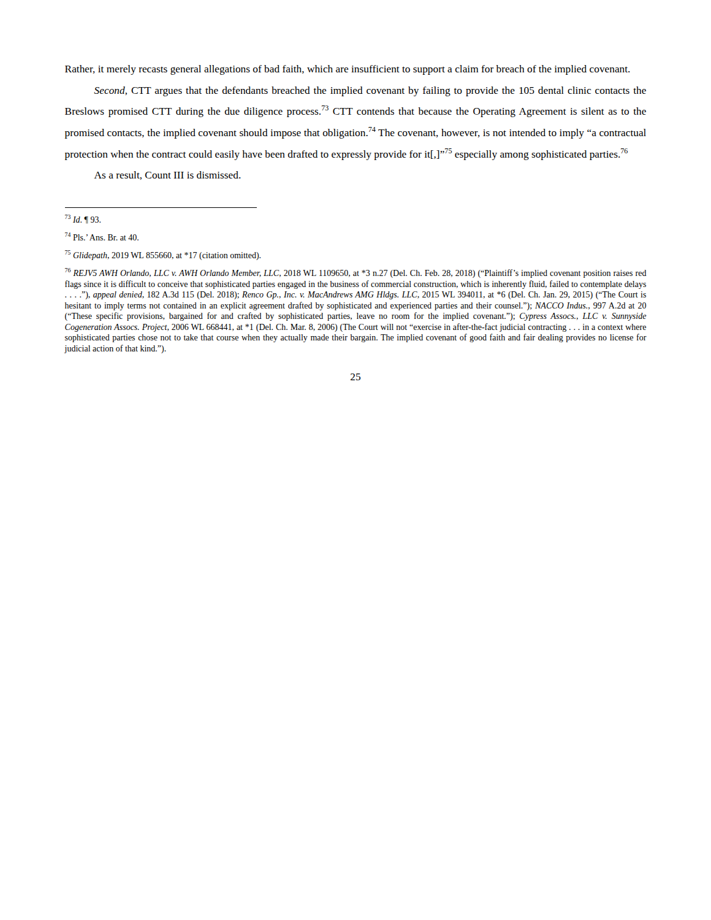Rather, it merely recasts general allegations of bad faith, which are insufficient to support a claim for breach of the implied covenant.
Second, CTT argues that the defendants breached the implied covenant by failing to provide the 105 dental clinic contacts the Breslows promised CTT during the due diligence process.73 CTT contends that because the Operating Agreement is silent as to the promised contacts, the implied covenant should impose that obligation.74 The covenant, however, is not intended to imply “a contractual protection when the contract could easily have been drafted to expressly provide for it[,]”75 especially among sophisticated parties.76
As a result, Count III is dismissed.
73 Id. ¶ 93.
74 Pls.’ Ans. Br. at 40.
75 Glidepath, 2019 WL 855660, at *17 (citation omitted).
76 REJV5 AWH Orlando, LLC v. AWH Orlando Member, LLC, 2018 WL 1109650, at *3 n.27 (Del. Ch. Feb. 28, 2018) (“Plaintiff’s implied covenant position raises red flags since it is difficult to conceive that sophisticated parties engaged in the business of commercial construction, which is inherently fluid, failed to contemplate delays . . . .”), appeal denied, 182 A.3d 115 (Del. 2018); Renco Gp., Inc. v. MacAndrews AMG Hldgs. LLC, 2015 WL 394011, at *6 (Del. Ch. Jan. 29, 2015) (“The Court is hesitant to imply terms not contained in an explicit agreement drafted by sophisticated and experienced parties and their counsel.”); NACCO Indus., 997 A.2d at 20 (“These specific provisions, bargained for and crafted by sophisticated parties, leave no room for the implied covenant.”); Cypress Assocs., LLC v. Sunnyside Cogeneration Assocs. Project, 2006 WL 668441, at *1 (Del. Ch. Mar. 8, 2006) (The Court will not “exercise in after-the-fact judicial contracting . . . in a context where sophisticated parties chose not to take that course when they actually made their bargain. The implied covenant of good faith and fair dealing provides no license for judicial action of that kind.”).
25